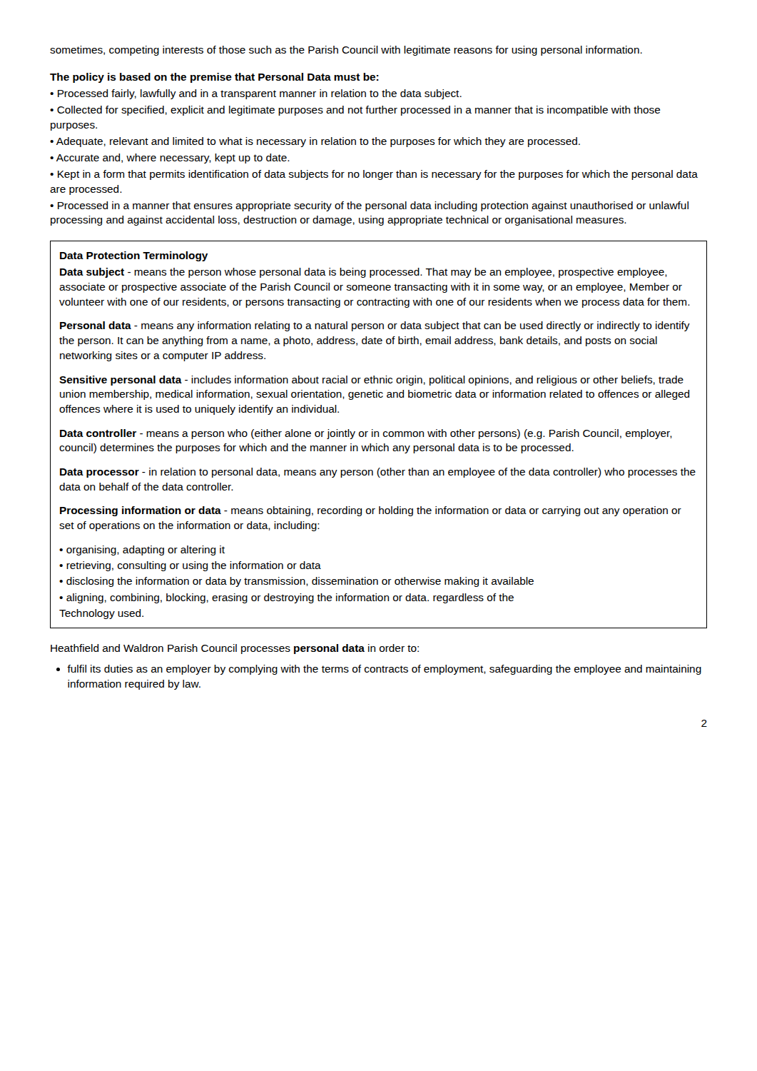sometimes, competing interests of those such as the Parish Council with legitimate reasons for using personal information.
The policy is based on the premise that Personal Data must be:
• Processed fairly, lawfully and in a transparent manner in relation to the data subject.
• Collected for specified, explicit and legitimate purposes and not further processed in a manner that is incompatible with those purposes.
• Adequate, relevant and limited to what is necessary in relation to the purposes for which they are processed.
• Accurate and, where necessary, kept up to date.
• Kept in a form that permits identification of data subjects for no longer than is necessary for the purposes for which the personal data are processed.
• Processed in a manner that ensures appropriate security of the personal data including protection against unauthorised or unlawful processing and against accidental loss, destruction or damage, using appropriate technical or organisational measures.
Data Protection Terminology
Data subject - means the person whose personal data is being processed. That may be an employee, prospective employee, associate or prospective associate of the Parish Council or someone transacting with it in some way, or an employee, Member or volunteer with one of our residents, or persons transacting or contracting with one of our residents when we process data for them.
Personal data - means any information relating to a natural person or data subject that can be used directly or indirectly to identify the person. It can be anything from a name, a photo, address, date of birth, email address, bank details, and posts on social networking sites or a computer IP address.
Sensitive personal data - includes information about racial or ethnic origin, political opinions, and religious or other beliefs, trade union membership, medical information, sexual orientation, genetic and biometric data or information related to offences or alleged offences where it is used to uniquely identify an individual.
Data controller - means a person who (either alone or jointly or in common with other persons) (e.g. Parish Council, employer, council) determines the purposes for which and the manner in which any personal data is to be processed.
Data processor - in relation to personal data, means any person (other than an employee of the data controller) who processes the data on behalf of the data controller.
Processing information or data - means obtaining, recording or holding the information or data or carrying out any operation or set of operations on the information or data, including:
• organising, adapting or altering it
• retrieving, consulting or using the information or data
• disclosing the information or data by transmission, dissemination or otherwise making it available
• aligning, combining, blocking, erasing or destroying the information or data. regardless of the
Technology used.
Heathfield and Waldron Parish Council processes personal data in order to:
fulfil its duties as an employer by complying with the terms of contracts of employment, safeguarding the employee and maintaining information required by law.
2